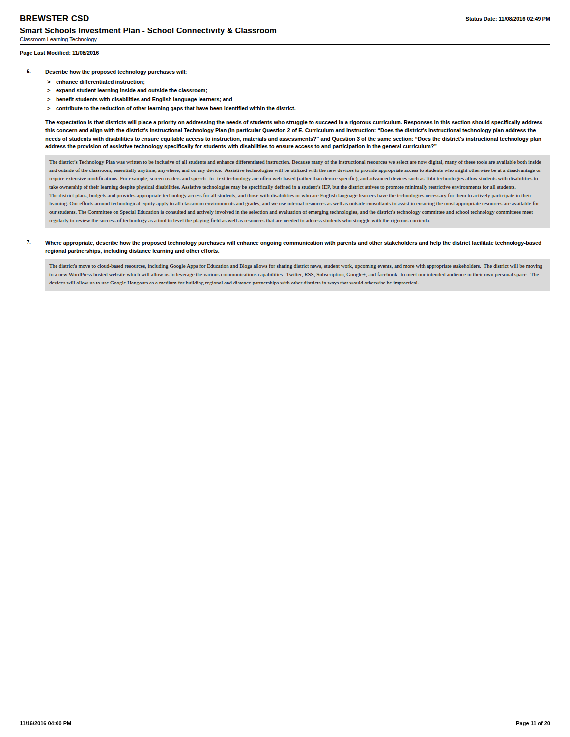BREWSTER CSD
Status Date: 11/08/2016 02:49 PM
Smart Schools Investment Plan - School Connectivity & Classroom
Classroom Learning Technology
Page Last Modified: 11/08/2016
6.
Describe how the proposed technology purchases will:
enhance differentiated instruction;
expand student learning inside and outside the classroom;
benefit students with disabilities and English language learners; and
contribute to the reduction of other learning gaps that have been identified within the district.
The expectation is that districts will place a priority on addressing the needs of students who struggle to succeed in a rigorous curriculum. Responses in this section should specifically address this concern and align with the district’s Instructional Technology Plan (in particular Question 2 of E. Curriculum and Instruction: “Does the district's instructional technology plan address the needs of students with disabilities to ensure equitable access to instruction, materials and assessments?” and Question 3 of the same section: “Does the district's instructional technology plan address the provision of assistive technology specifically for students with disabilities to ensure access to and participation in the general curriculum?”
The district’s Technology Plan was written to be inclusive of all students and enhance differentiated instruction. Because many of the instructional resources we select are now digital, many of these tools are available both inside and outside of the classroom, essentially anytime, anywhere, and on any device. Assistive technologies will be utilized with the new devices to provide appropriate access to students who might otherwise be at a disadvantage or require extensive modifications. For example, screen readers and speech--to--text technology are often web-based (rather than device specific), and advanced devices such as Tobi technologies allow students with disabilities to take ownership of their learning despite physical disabilities. Assistive technologies may be specifically defined in a student’s IEP, but the district strives to promote minimally restrictive environments for all students.
The district plans, budgets and provides appropriate technology access for all students, and those with disabilities or who are English language learners have the technologies necessary for them to actively participate in their learning. Our efforts around technological equity apply to all classroom environments and grades, and we use internal resources as well as outside consultants to assist in ensuring the most appropriate resources are available for our students. The Committee on Special Education is consulted and actively involved in the selection and evaluation of emerging technologies, and the district's technology committee and school technology committees meet regularly to review the success of technology as a tool to level the playing field as well as resources that are needed to address students who struggle with the rigorous curricula.
7.
Where appropriate, describe how the proposed technology purchases will enhance ongoing communication with parents and other stakeholders and help the district facilitate technology-based regional partnerships, including distance learning and other efforts.
The district's move to cloud-based resources, including Google Apps for Education and Blogs allows for sharing district news, student work, upcoming events, and more with appropriate stakeholders. The district will be moving to a new WordPress hosted website which will allow us to leverage the various communications capabilities--Twitter, RSS, Subscription, Google+, and facebook--to meet our intended audience in their own personal space. The devices will allow us to use Google Hangouts as a medium for building regional and distance partnerships with other districts in ways that would otherwise be impractical.
11/16/2016 04:00 PM
Page 11 of 20